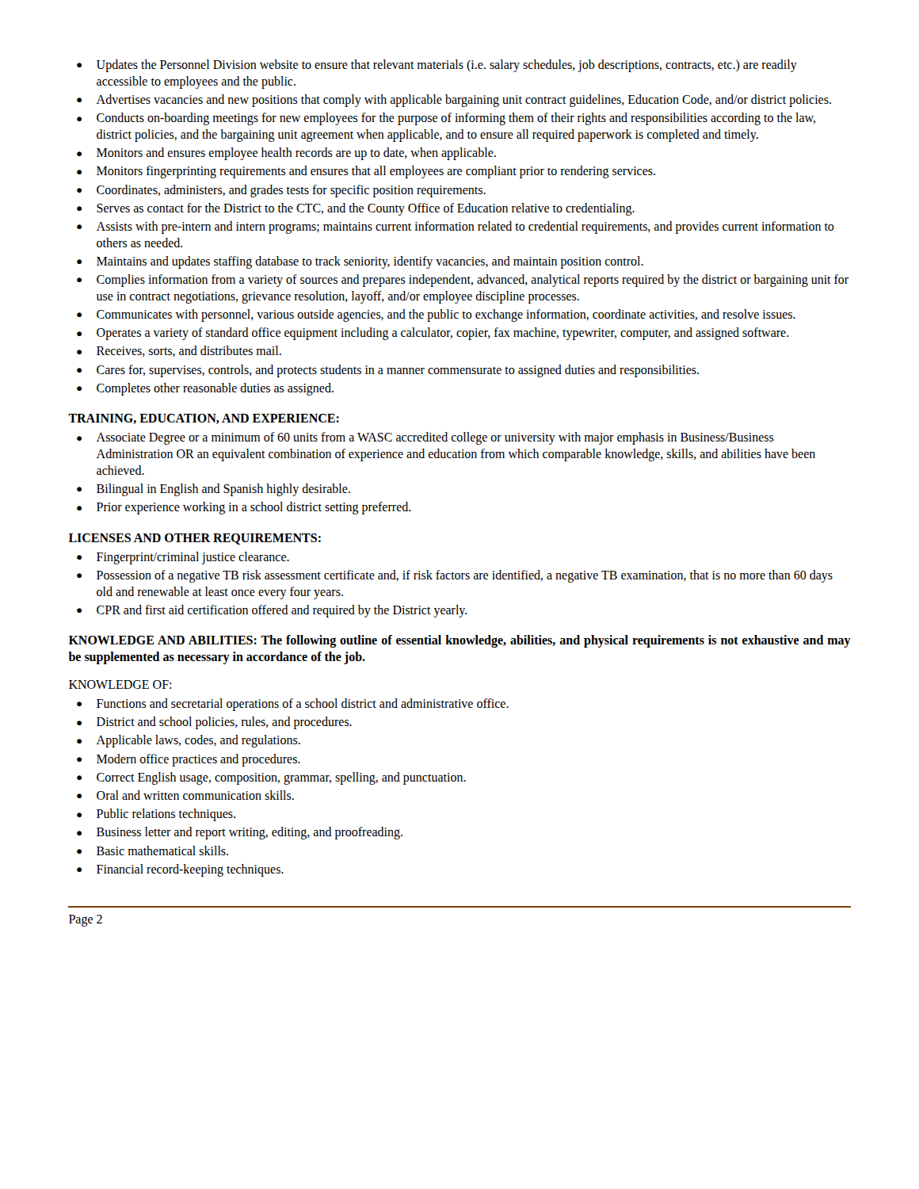Updates the Personnel Division website to ensure that relevant materials (i.e. salary schedules, job descriptions, contracts, etc.) are readily accessible to employees and the public.
Advertises vacancies and new positions that comply with applicable bargaining unit contract guidelines, Education Code, and/or district policies.
Conducts on-boarding meetings for new employees for the purpose of informing them of their rights and responsibilities according to the law, district policies, and the bargaining unit agreement when applicable, and to ensure all required paperwork is completed and timely.
Monitors and ensures employee health records are up to date, when applicable.
Monitors fingerprinting requirements and ensures that all employees are compliant prior to rendering services.
Coordinates, administers, and grades tests for specific position requirements.
Serves as contact for the District to the CTC, and the County Office of Education relative to credentialing.
Assists with pre-intern and intern programs; maintains current information related to credential requirements, and provides current information to others as needed.
Maintains and updates staffing database to track seniority, identify vacancies, and maintain position control.
Complies information from a variety of sources and prepares independent, advanced, analytical reports required by the district or bargaining unit for use in contract negotiations, grievance resolution, layoff, and/or employee discipline processes.
Communicates with personnel, various outside agencies, and the public to exchange information, coordinate activities, and resolve issues.
Operates a variety of standard office equipment including a calculator, copier, fax machine, typewriter, computer, and assigned software.
Receives, sorts, and distributes mail.
Cares for, supervises, controls, and protects students in a manner commensurate to assigned duties and responsibilities.
Completes other reasonable duties as assigned.
Training, Education, and Experience:
Associate Degree or a minimum of 60 units from a WASC accredited college or university with major emphasis in Business/Business Administration OR an equivalent combination of experience and education from which comparable knowledge, skills, and abilities have been achieved.
Bilingual in English and Spanish highly desirable.
Prior experience working in a school district setting preferred.
Licenses and Other Requirements:
Fingerprint/criminal justice clearance.
Possession of a negative TB risk assessment certificate and, if risk factors are identified, a negative TB examination, that is no more than 60 days old and renewable at least once every four years.
CPR and first aid certification offered and required by the District yearly.
KNOWLEDGE AND ABILITIES: The following outline of essential knowledge, abilities, and physical requirements is not exhaustive and may be supplemented as necessary in accordance of the job.
KNOWLEDGE OF:
Functions and secretarial operations of a school district and administrative office.
District and school policies, rules, and procedures.
Applicable laws, codes, and regulations.
Modern office practices and procedures.
Correct English usage, composition, grammar, spelling, and punctuation.
Oral and written communication skills.
Public relations techniques.
Business letter and report writing, editing, and proofreading.
Basic mathematical skills.
Financial record-keeping techniques.
Page 2